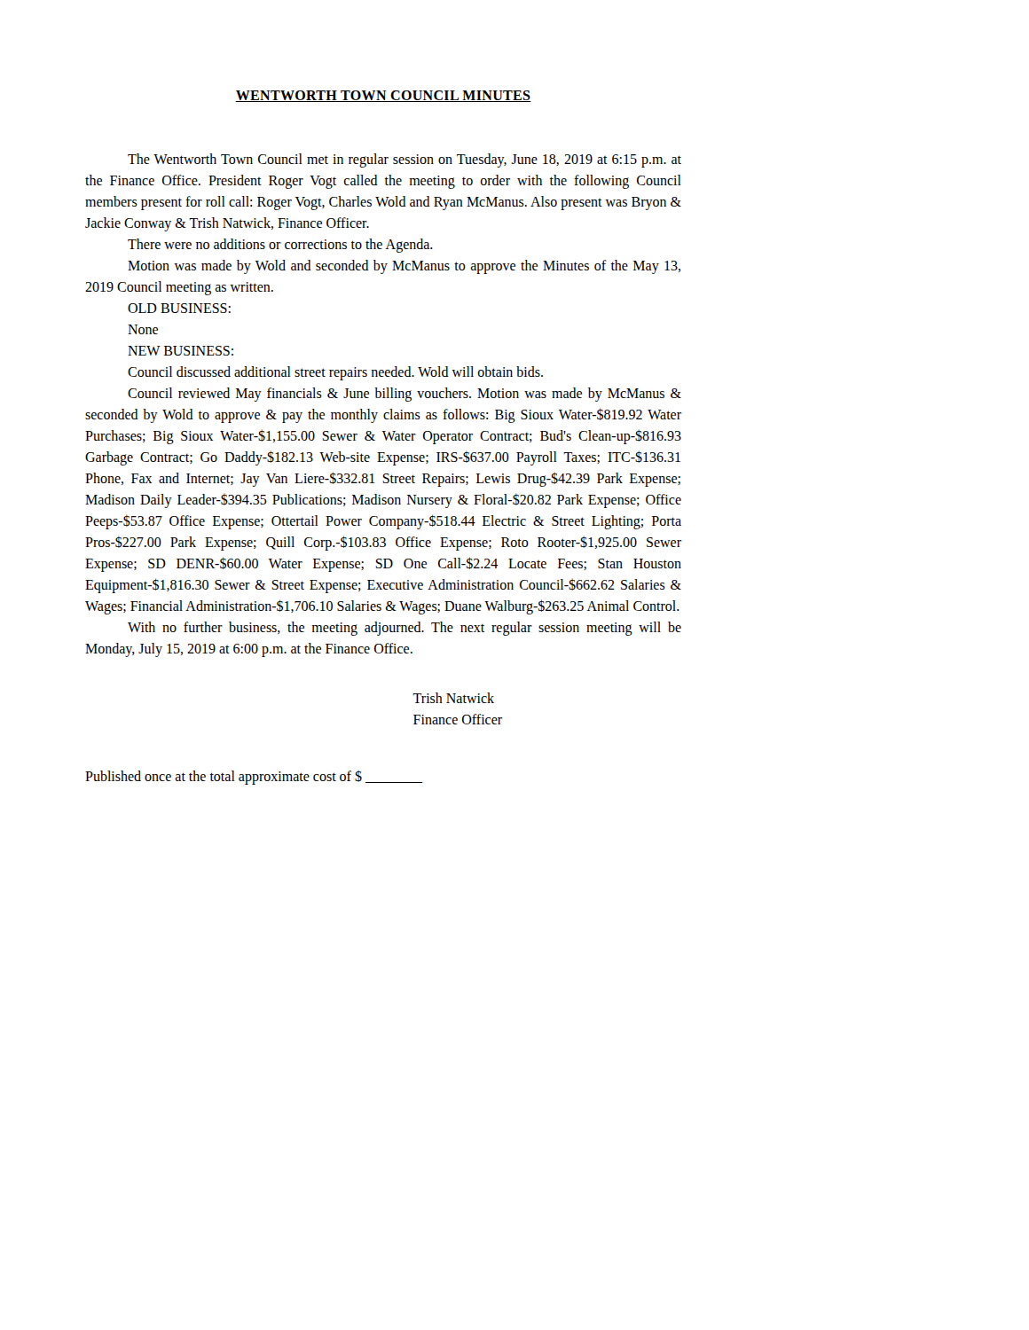WENTWORTH TOWN COUNCIL MINUTES
The Wentworth Town Council met in regular session on Tuesday, June 18, 2019 at 6:15 p.m. at the Finance Office. President Roger Vogt called the meeting to order with the following Council members present for roll call: Roger Vogt, Charles Wold and Ryan McManus. Also present was Bryon & Jackie Conway & Trish Natwick, Finance Officer.
There were no additions or corrections to the Agenda.
Motion was made by Wold and seconded by McManus to approve the Minutes of the May 13, 2019 Council meeting as written.
OLD BUSINESS:
None
NEW BUSINESS:
Council discussed additional street repairs needed. Wold will obtain bids.
Council reviewed May financials & June billing vouchers. Motion was made by McManus & seconded by Wold to approve & pay the monthly claims as follows: Big Sioux Water-$819.92 Water Purchases; Big Sioux Water-$1,155.00 Sewer & Water Operator Contract; Bud's Clean-up-$816.93 Garbage Contract; Go Daddy-$182.13 Web-site Expense; IRS-$637.00 Payroll Taxes; ITC-$136.31 Phone, Fax and Internet; Jay Van Liere-$332.81 Street Repairs; Lewis Drug-$42.39 Park Expense; Madison Daily Leader-$394.35 Publications; Madison Nursery & Floral-$20.82 Park Expense; Office Peeps-$53.87 Office Expense; Ottertail Power Company-$518.44 Electric & Street Lighting; Porta Pros-$227.00 Park Expense; Quill Corp.-$103.83 Office Expense; Roto Rooter-$1,925.00 Sewer Expense; SD DENR-$60.00 Water Expense; SD One Call-$2.24 Locate Fees; Stan Houston Equipment-$1,816.30 Sewer & Street Expense; Executive Administration Council-$662.62 Salaries & Wages; Financial Administration-$1,706.10 Salaries & Wages; Duane Walburg-$263.25 Animal Control.
With no further business, the meeting adjourned. The next regular session meeting will be Monday, July 15, 2019 at 6:00 p.m. at the Finance Office.
Trish Natwick
Finance Officer
Published once at the total approximate cost of $ ________